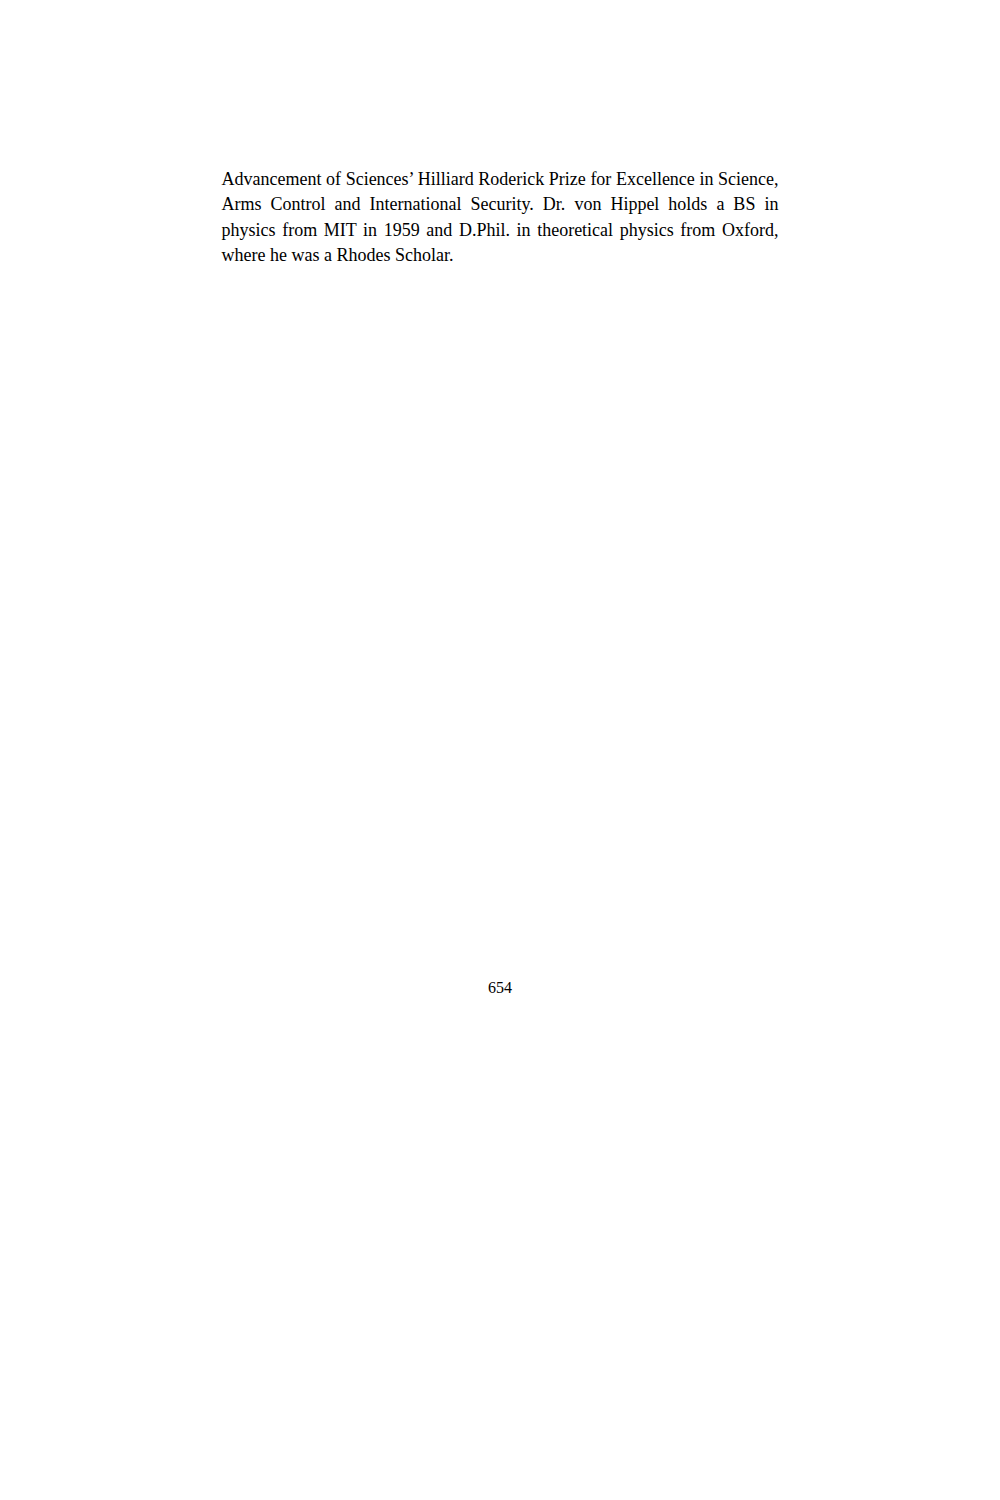Advancement of Sciences’ Hilliard Roderick Prize for Excellence in Science, Arms Control and International Security. Dr. von Hippel holds a BS in physics from MIT in 1959 and D.Phil. in theoretical physics from Oxford, where he was a Rhodes Scholar.
654